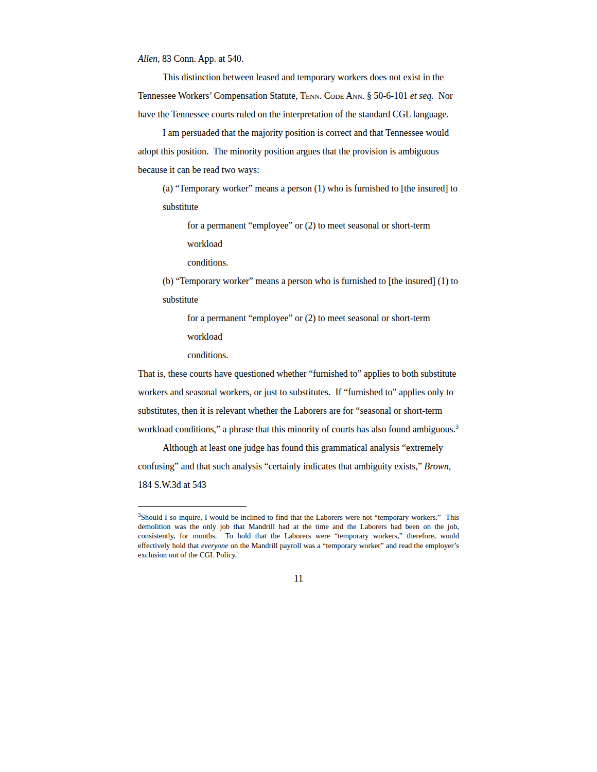Allen, 83 Conn. App. at 540.
This distinction between leased and temporary workers does not exist in the Tennessee Workers’ Compensation Statute, Tenn. Code Ann. § 50-6-101 et seq. Nor have the Tennessee courts ruled on the interpretation of the standard CGL language.
I am persuaded that the majority position is correct and that Tennessee would adopt this position. The minority position argues that the provision is ambiguous because it can be read two ways:
(a) “Temporary worker” means a person (1) who is furnished to [the insured] to substitute
for a permanent “employee” or (2) to meet seasonal or short-term workload
conditions.
(b) “Temporary worker” means a person who is furnished to [the insured] (1) to substitute
for a permanent “employee” or (2) to meet seasonal or short-term workload
conditions.
That is, these courts have questioned whether “furnished to” applies to both substitute workers and seasonal workers, or just to substitutes. If “furnished to” applies only to substitutes, then it is relevant whether the Laborers are for “seasonal or short-term workload conditions,” a phrase that this minority of courts has also found ambiguous.3
Although at least one judge has found this grammatical analysis “extremely confusing” and that such analysis “certainly indicates that ambiguity exists,” Brown, 184 S.W.3d at 543
3 Should I so inquire, I would be inclined to find that the Laborers were not “temporary workers.” This demolition was the only job that Mandrill had at the time and the Laborers had been on the job, consistently, for months. To hold that the Laborers were “temporary workers,” therefore, would effectively hold that everyone on the Mandrill payroll was a “temporary worker” and read the employer’s exclusion out of the CGL Policy.
11